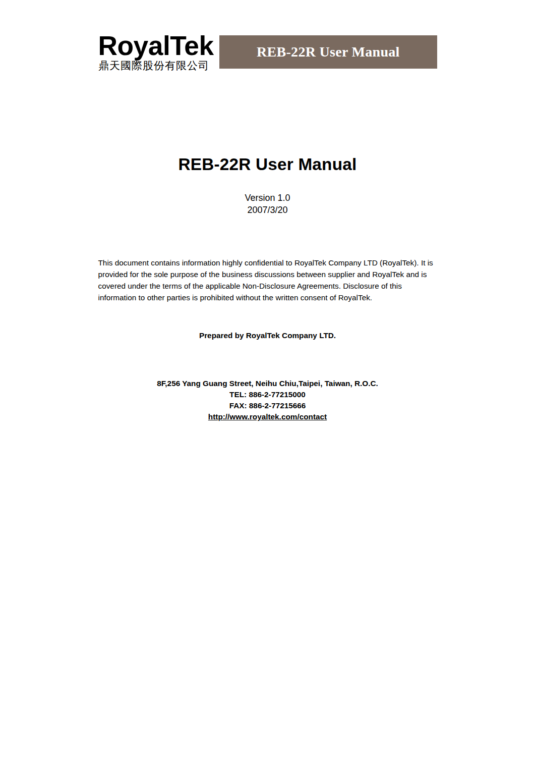RoyalTek
鼎天國際股份有限公司
REB-22R User Manual
REB-22R User Manual
Version 1.0
2007/3/20
This document contains information highly confidential to RoyalTek Company LTD (RoyalTek). It is provided for the sole purpose of the business discussions between supplier and RoyalTek and is covered under the terms of the applicable Non-Disclosure Agreements. Disclosure of this information to other parties is prohibited without the written consent of RoyalTek.
Prepared by RoyalTek Company LTD.
8F,256 Yang Guang Street, Neihu Chiu,Taipei, Taiwan, R.O.C.
TEL: 886-2-77215000
FAX: 886-2-77215666
http://www.royaltek.com/contact